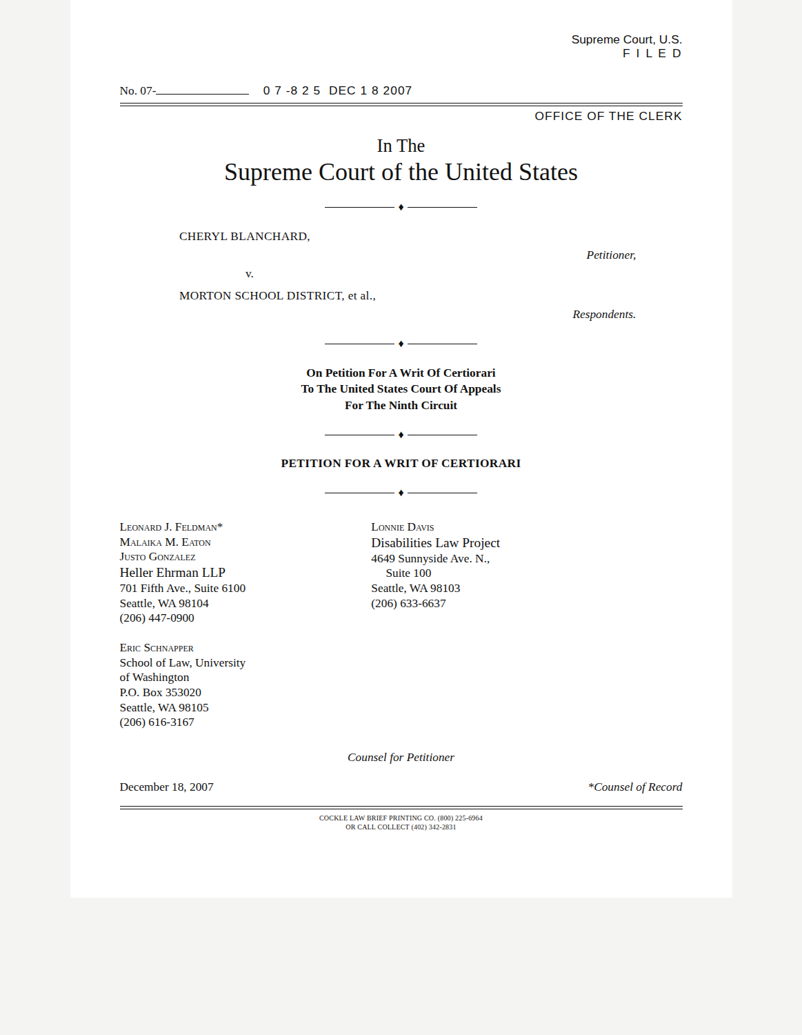Supreme Court, U.S.
F I L E D
No. 07-
0 7 ‑8 2 5 DEC 1 8 2007
OFFICE OF THE CLERK
In The
Supreme Court of the United States
♦
CHERYL BLANCHARD,
Petitioner,
v.
MORTON SCHOOL DISTRICT, et al.,
Respondents.
♦
On Petition For A Writ Of Certiorari
To The United States Court Of Appeals
For The Ninth Circuit
♦
PETITION FOR A WRIT OF CERTIORARI
♦
Leonard J. Feldman*
Malaika M. Eaton
Justo Gonzalez
Heller Ehrman LLP
701 Fifth Ave., Suite 6100
Seattle, WA 98104
(206) 447-0900
Lonnie Davis
Disabilities Law Project
4649 Sunnyside Ave. N.,
Suite 100
Seattle, WA 98103
(206) 633-6637
Eric Schnapper
School of Law, University
of Washington
P.O. Box 353020
Seattle, WA 98105
(206) 616-3167
Counsel for Petitioner
December 18, 2007
*Counsel of Record
COCKLE LAW BRIEF PRINTING CO. (800) 225-6964
OR CALL COLLECT (402) 342-2831